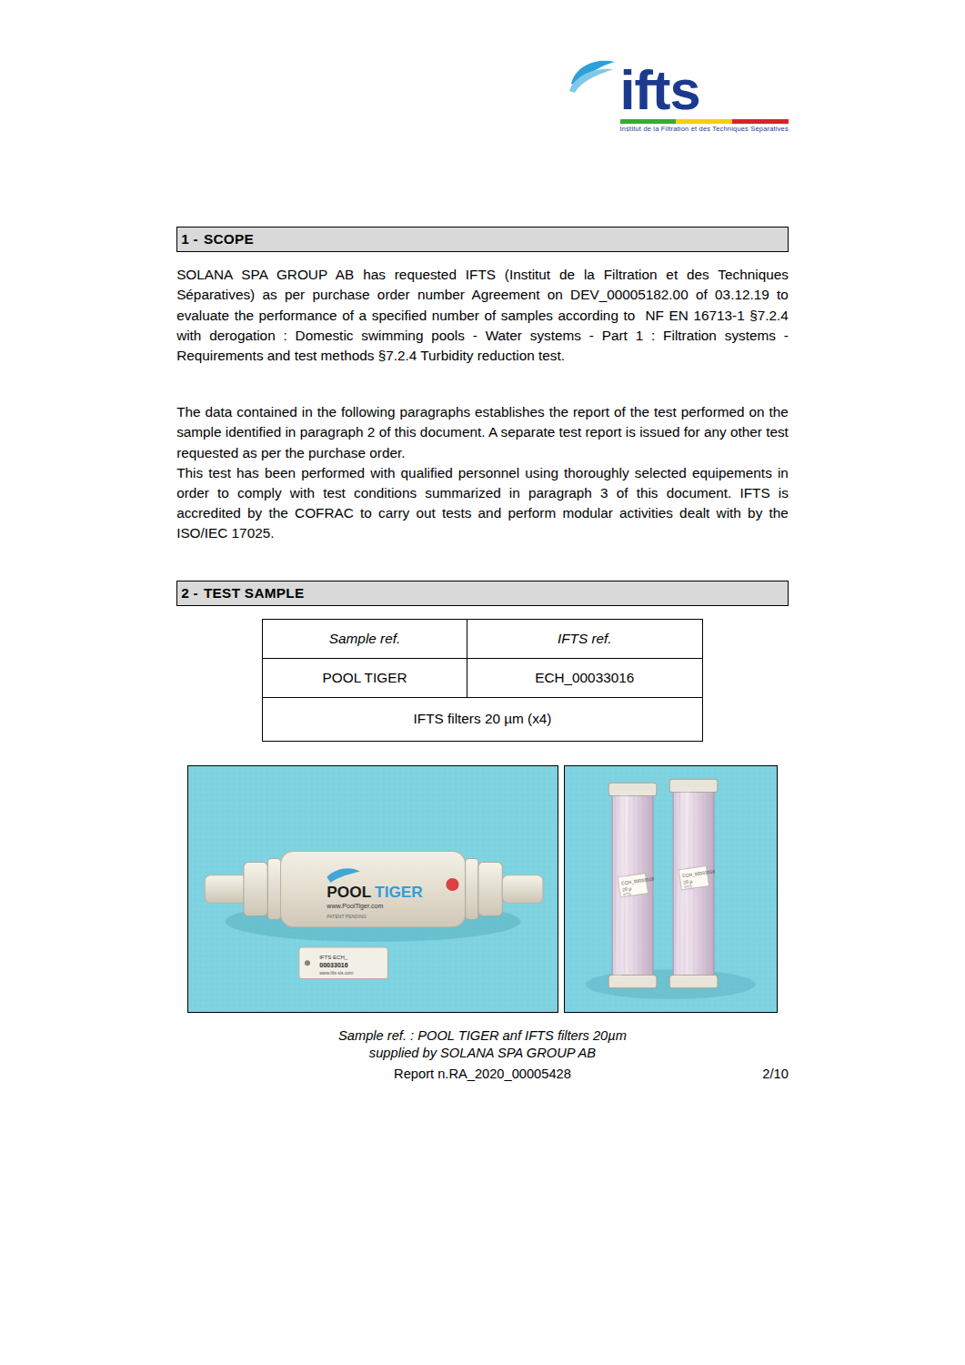ifts
Institut de la Filtration et des Techniques Séparatives
1 -SCOPE
SOLANA SPA GROUP AB has requested IFTS (Institut de la Filtration et des Techniques Séparatives) as per purchase order number Agreement on DEV_00005182.00 of 03.12.19 to evaluate the performance of a specified number of samples according to NF EN 16713-1 §7.2.4 with derogation : Domestic swimming pools - Water systems - Part 1 : Filtration systems - Requirements and test methods §7.2.4 Turbidity reduction test.
The data contained in the following paragraphs establishes the report of the test performed on the sample identified in paragraph 2 of this document. A separate test report is issued for any other test requested as per the purchase order.
This test has been performed with qualified personnel using thoroughly selected equipements in order to comply with test conditions summarized in paragraph 3 of this document. IFTS is accredited by the COFRAC to carry out tests and perform modular activities dealt with by the ISO/IEC 17025.
2 -TEST SAMPLE
| Sample ref. | IFTS ref. |
| POOL TIGER | ECH_00033016 |
| IFTS filters 20 µm (x4) |
POOL TIGER www.PoolTiger.com PATENT PENDING IFTS ECH_ 00033016 www.ifts-sls.com
ECH_00033016 20 µ IFTS ECH_00033016 20 µ IFTS
Sample ref. : POOL TIGER anf IFTS filters 20µm
supplied by SOLANA SPA GROUP AB
Report n.RA_2020_00005428 2/10